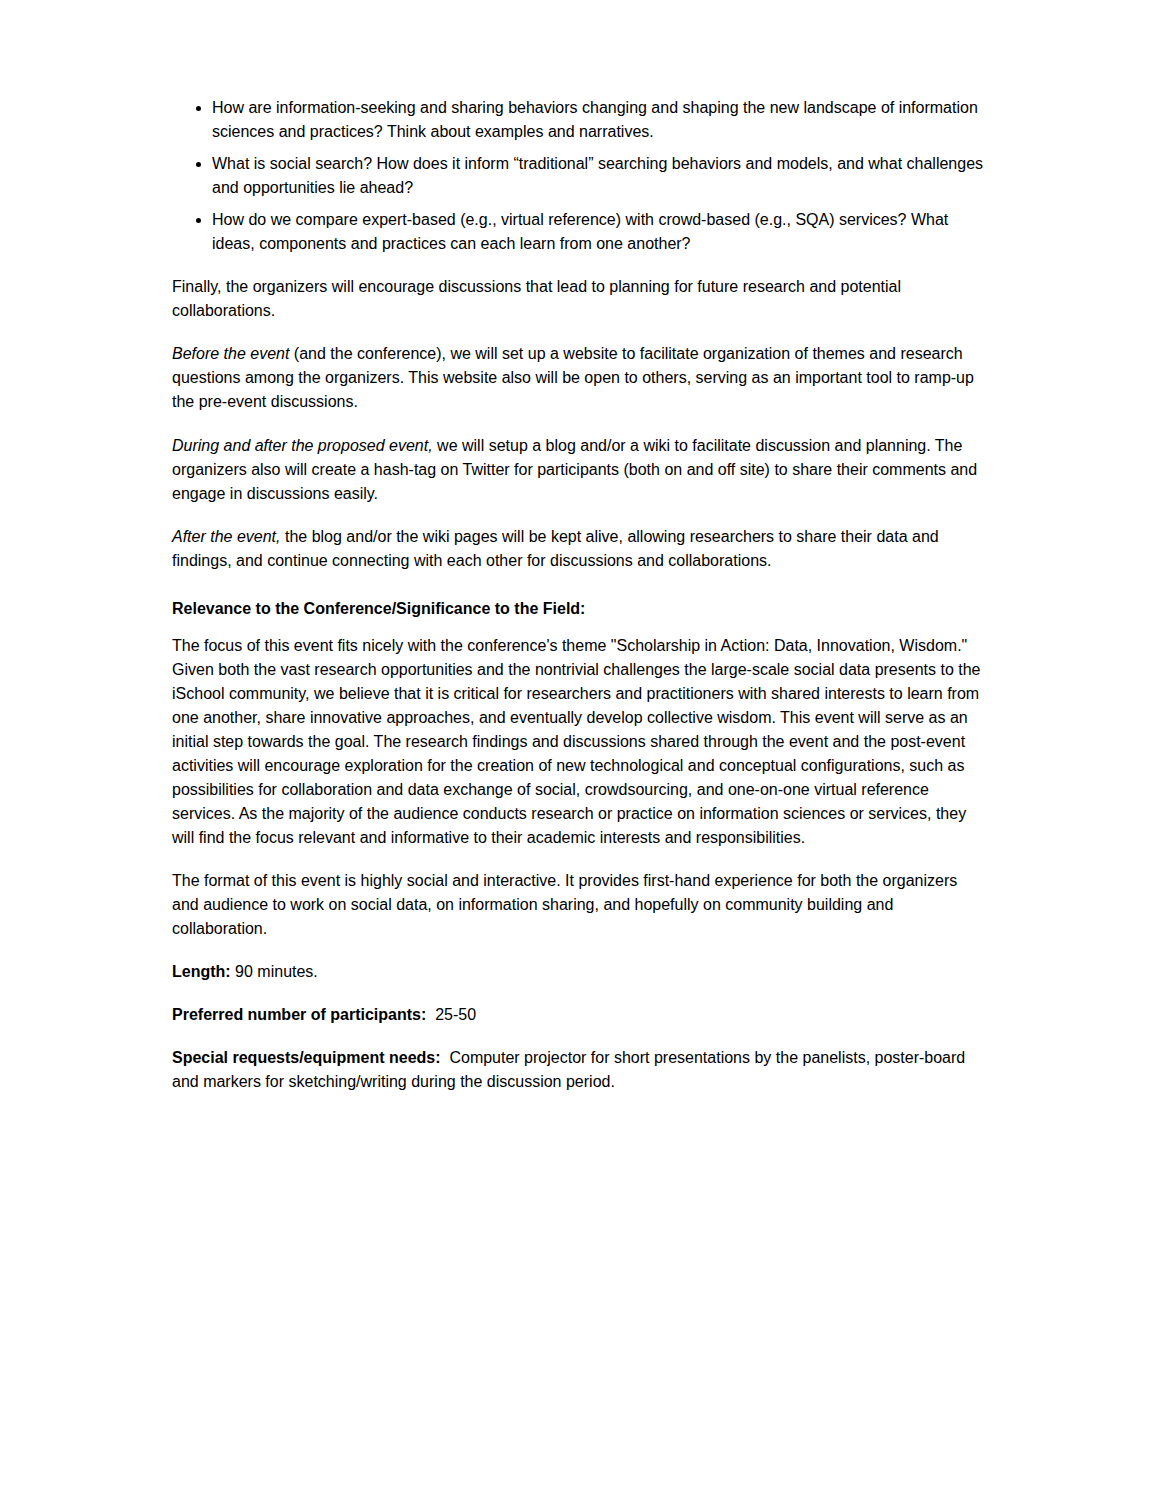How are information-seeking and sharing behaviors changing and shaping the new landscape of information sciences and practices? Think about examples and narratives.
What is social search? How does it inform “traditional” searching behaviors and models, and what challenges and opportunities lie ahead?
How do we compare expert-based (e.g., virtual reference) with crowd-based (e.g., SQA) services? What ideas, components and practices can each learn from one another?
Finally, the organizers will encourage discussions that lead to planning for future research and potential collaborations.
Before the event (and the conference), we will set up a website to facilitate organization of themes and research questions among the organizers. This website also will be open to others, serving as an important tool to ramp-up the pre-event discussions.
During and after the proposed event, we will setup a blog and/or a wiki to facilitate discussion and planning. The organizers also will create a hash-tag on Twitter for participants (both on and off site) to share their comments and engage in discussions easily.
After the event, the blog and/or the wiki pages will be kept alive, allowing researchers to share their data and findings, and continue connecting with each other for discussions and collaborations.
Relevance to the Conference/Significance to the Field:
The focus of this event fits nicely with the conference's theme "Scholarship in Action: Data, Innovation, Wisdom." Given both the vast research opportunities and the nontrivial challenges the large-scale social data presents to the iSchool community, we believe that it is critical for researchers and practitioners with shared interests to learn from one another, share innovative approaches, and eventually develop collective wisdom. This event will serve as an initial step towards the goal. The research findings and discussions shared through the event and the post-event activities will encourage exploration for the creation of new technological and conceptual configurations, such as possibilities for collaboration and data exchange of social, crowdsourcing, and one-on-one virtual reference services. As the majority of the audience conducts research or practice on information sciences or services, they will find the focus relevant and informative to their academic interests and responsibilities.
The format of this event is highly social and interactive. It provides first-hand experience for both the organizers and audience to work on social data, on information sharing, and hopefully on community building and collaboration.
Length: 90 minutes.
Preferred number of participants: 25-50
Special requests/equipment needs: Computer projector for short presentations by the panelists, poster-board and markers for sketching/writing during the discussion period.